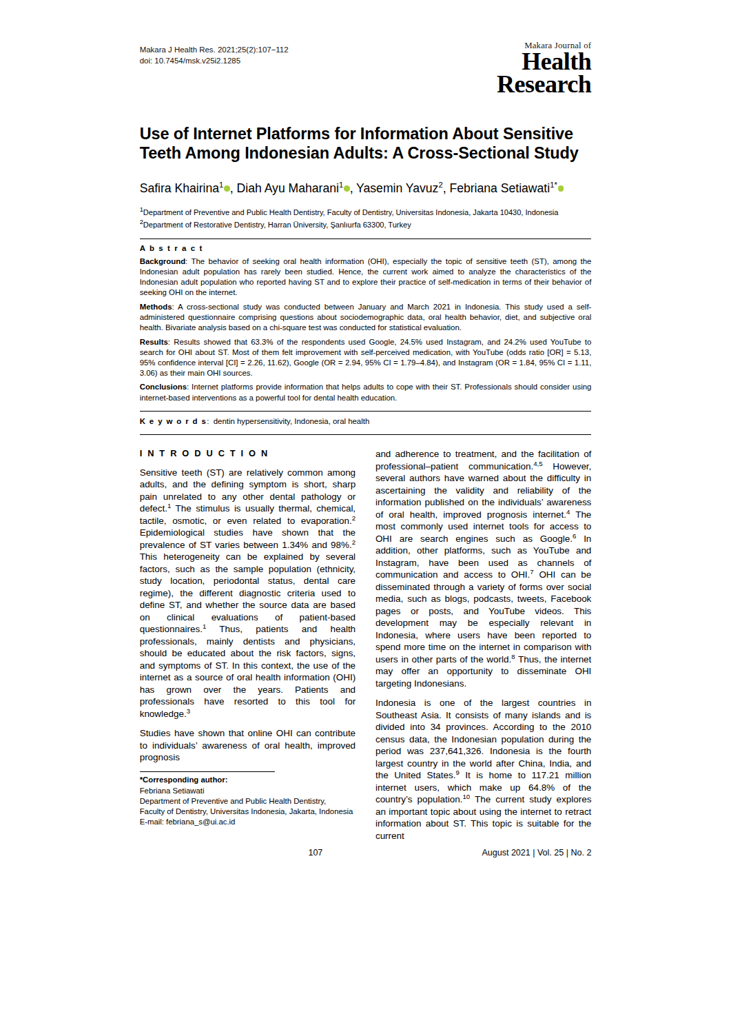Makara J Health Res. 2021;25(2):107−112
doi: 10.7454/msk.v25i2.1285
Makara Journal of
Health
Research
Use of Internet Platforms for Information About Sensitive Teeth Among Indonesian Adults: A Cross-Sectional Study
Safira Khairina1 , Diah Ayu Maharani1 , Yasemin Yavuz2, Febriana Setiawati1*
1Department of Preventive and Public Health Dentistry, Faculty of Dentistry, Universitas Indonesia, Jakarta 10430, Indonesia
2Department of Restorative Dentistry, Harran Üniversity, Şanlıurfa 63300, Turkey
A b s t r a c t
Background: The behavior of seeking oral health information (OHI), especially the topic of sensitive teeth (ST), among the Indonesian adult population has rarely been studied. Hence, the current work aimed to analyze the characteristics of the Indonesian adult population who reported having ST and to explore their practice of self-medication in terms of their behavior of seeking OHI on the internet.
Methods: A cross-sectional study was conducted between January and March 2021 in Indonesia. This study used a self-administered questionnaire comprising questions about sociodemographic data, oral health behavior, diet, and subjective oral health. Bivariate analysis based on a chi-square test was conducted for statistical evaluation.
Results: Results showed that 63.3% of the respondents used Google, 24.5% used Instagram, and 24.2% used YouTube to search for OHI about ST. Most of them felt improvement with self-perceived medication, with YouTube (odds ratio [OR] = 5.13, 95% confidence interval [CI] = 2.26, 11.62), Google (OR = 2.94, 95% CI = 1.79–4.84), and Instagram (OR = 1.84, 95% CI = 1.11, 3.06) as their main OHI sources.
Conclusions: Internet platforms provide information that helps adults to cope with their ST. Professionals should consider using internet-based interventions as a powerful tool for dental health education.
K e y w o r d s: dentin hypersensitivity, Indonesia, oral health
I N T R O D U C T I O N
Sensitive teeth (ST) are relatively common among adults, and the defining symptom is short, sharp pain unrelated to any other dental pathology or defect.1 The stimulus is usually thermal, chemical, tactile, osmotic, or even related to evaporation.2 Epidemiological studies have shown that the prevalence of ST varies between 1.34% and 98%.2 This heterogeneity can be explained by several factors, such as the sample population (ethnicity, study location, periodontal status, dental care regime), the different diagnostic criteria used to define ST, and whether the source data are based on clinical evaluations of patient-based questionnaires.1 Thus, patients and health professionals, mainly dentists and physicians, should be educated about the risk factors, signs, and symptoms of ST. In this context, the use of the internet as a source of oral health information (OHI) has grown over the years. Patients and professionals have resorted to this tool for knowledge.3
Studies have shown that online OHI can contribute to individuals’ awareness of oral health, improved prognosis
*Corresponding author:
Febriana Setiawati
Department of Preventive and Public Health Dentistry,
Faculty of Dentistry, Universitas Indonesia, Jakarta, Indonesia
E-mail: febriana_s@ui.ac.id
and adherence to treatment, and the facilitation of professional–patient communication.4,5 However, several authors have warned about the difficulty in ascertaining the validity and reliability of the information published on the individuals’ awareness of oral health, improved prognosis internet.4 The most commonly used internet tools for access to OHI are search engines such as Google.6 In addition, other platforms, such as YouTube and Instagram, have been used as channels of communication and access to OHI.7 OHI can be disseminated through a variety of forms over social media, such as blogs, podcasts, tweets, Facebook pages or posts, and YouTube videos. This development may be especially relevant in Indonesia, where users have been reported to spend more time on the internet in comparison with users in other parts of the world.8 Thus, the internet may offer an opportunity to disseminate OHI targeting Indonesians.
Indonesia is one of the largest countries in Southeast Asia. It consists of many islands and is divided into 34 provinces. According to the 2010 census data, the Indonesian population during the period was 237,641,326. Indonesia is the fourth largest country in the world after China, India, and the United States.9 It is home to 117.21 million internet users, which make up 64.8% of the country’s population.10 The current study explores an important topic about using the internet to retract information about ST. This topic is suitable for the current
107
August 2021 | Vol. 25 | No. 2